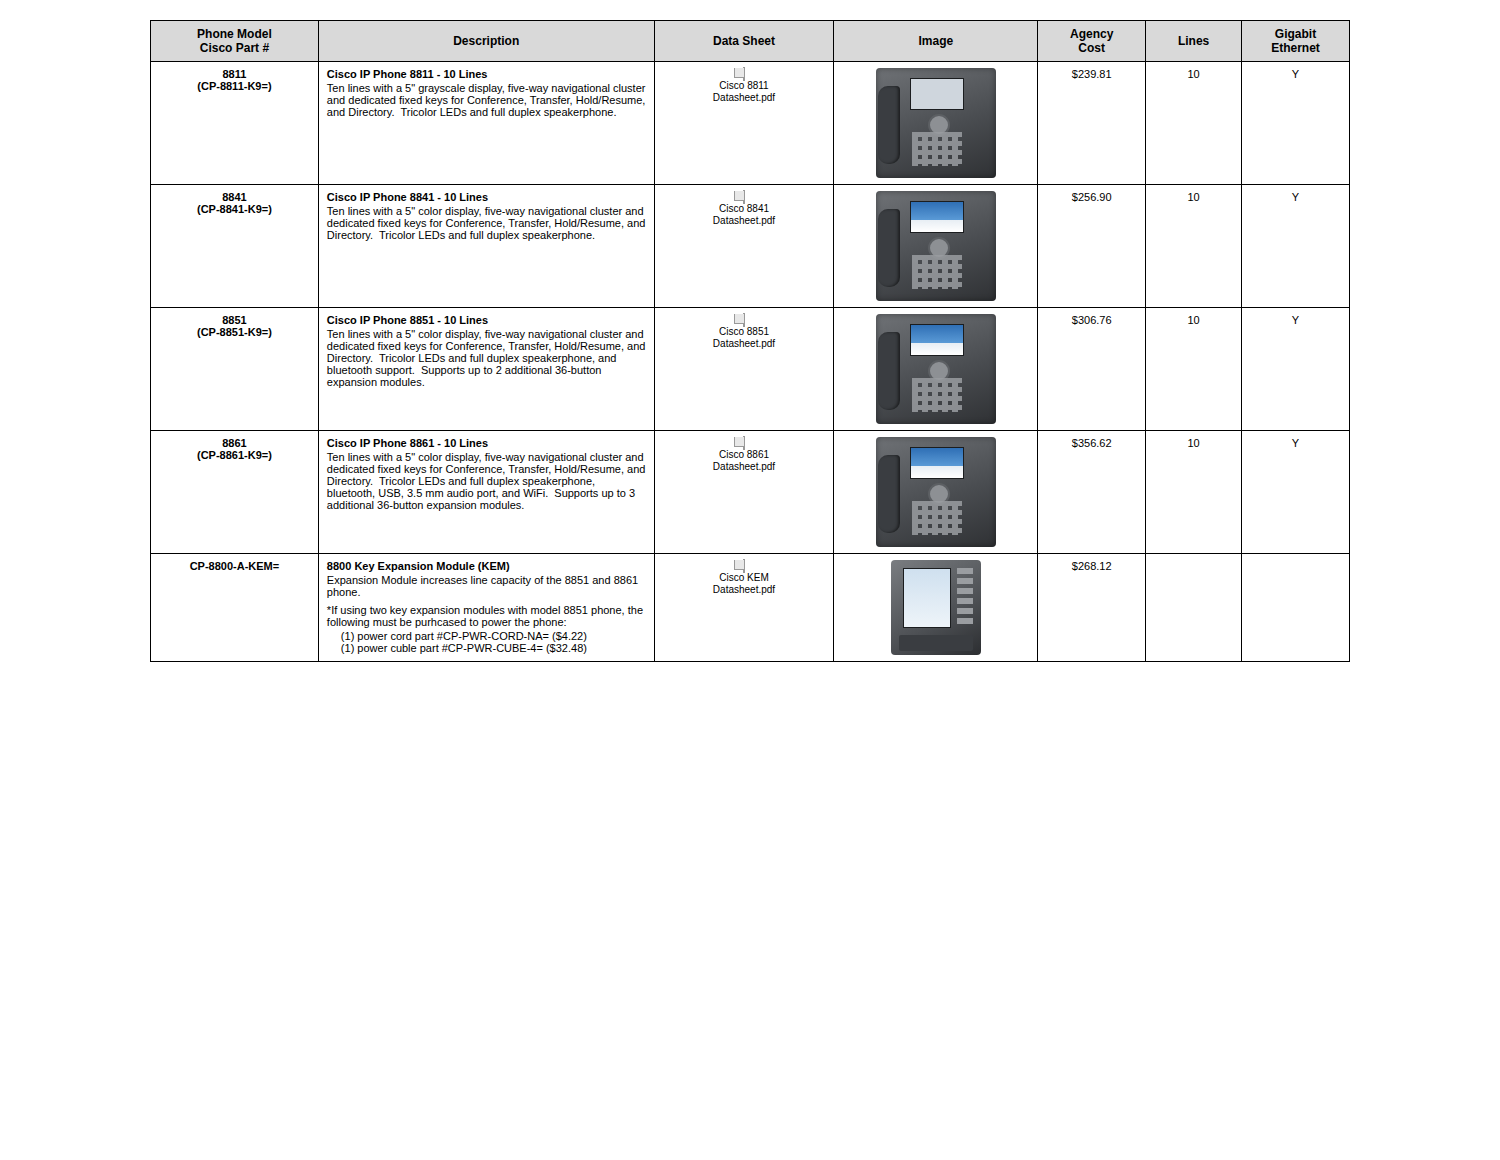| Phone Model Cisco Part # | Description | Data Sheet | Image | Agency Cost | Lines | Gigabit Ethernet |
| --- | --- | --- | --- | --- | --- | --- |
| 8811 (CP-8811-K9=) | Cisco IP Phone 8811 - 10 Lines Ten lines with a 5" grayscale display, five-way navigational cluster and dedicated fixed keys for Conference, Transfer, Hold/Resume, and Directory. Tricolor LEDs and full duplex speakerphone. | PDF Cisco 8811 Datasheet.pdf | | $239.81 | 10 | Y |
| 8841 (CP-8841-K9=) | Cisco IP Phone 8841 - 10 Lines Ten lines with a 5" color display, five-way navigational cluster and dedicated fixed keys for Conference, Transfer, Hold/Resume, and Directory. Tricolor LEDs and full duplex speakerphone. | PDF Cisco 8841 Datasheet.pdf | | $256.90 | 10 | Y |
| 8851 (CP-8851-K9=) | Cisco IP Phone 8851 - 10 Lines Ten lines with a 5" color display, five-way navigational cluster and dedicated fixed keys for Conference, Transfer, Hold/Resume, and Directory. Tricolor LEDs and full duplex speakerphone, and bluetooth support. Supports up to 2 additional 36-button expansion modules. | PDF Cisco 8851 Datasheet.pdf | | $306.76 | 10 | Y |
| 8861 (CP-8861-K9=) | Cisco IP Phone 8861 - 10 Lines Ten lines with a 5" color display, five-way navigational cluster and dedicated fixed keys for Conference, Transfer, Hold/Resume, and Directory. Tricolor LEDs and full duplex speakerphone, bluetooth, USB, 3.5 mm audio port, and WiFi. Supports up to 3 additional 36-button expansion modules. | PDF Cisco 8861 Datasheet.pdf | | $356.62 | 10 | Y |
| CP-8800-A-KEM= | 8800 Key Expansion Module (KEM) Expansion Module increases line capacity of the 8851 and 8861 phone. *If using two key expansion modules with model 8851 phone, the following must be purhcased to power the phone: (1) power cord part #CP-PWR-CORD-NA= ($4.22) (1) power cuble part #CP-PWR-CUBE-4= ($32.48) | PDF Cisco KEM Datasheet.pdf | | $268.12 | | |